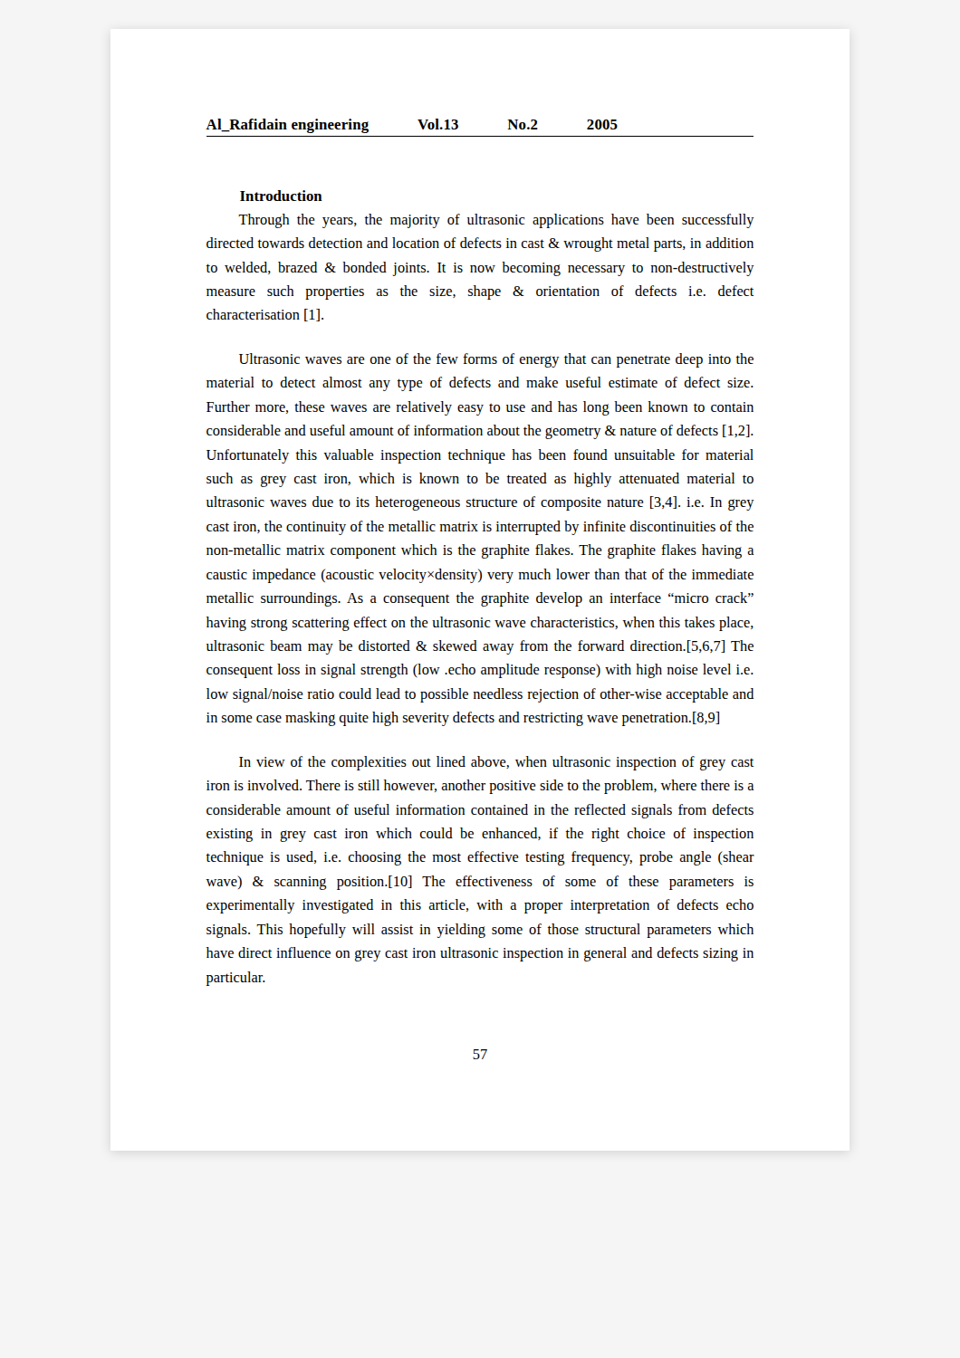Al_Rafidain engineering Vol.13 No.2 2005
Introduction
Through the years, the majority of ultrasonic applications have been successfully directed towards detection and location of defects in cast & wrought metal parts, in addition to welded, brazed & bonded joints. It is now becoming necessary to non-destructively measure such properties as the size, shape & orientation of defects i.e. defect characterisation [1].
Ultrasonic waves are one of the few forms of energy that can penetrate deep into the material to detect almost any type of defects and make useful estimate of defect size. Further more, these waves are relatively easy to use and has long been known to contain considerable and useful amount of information about the geometry & nature of defects [1,2]. Unfortunately this valuable inspection technique has been found unsuitable for material such as grey cast iron, which is known to be treated as highly attenuated material to ultrasonic waves due to its heterogeneous structure of composite nature [3,4]. i.e. In grey cast iron, the continuity of the metallic matrix is interrupted by infinite discontinuities of the non-metallic matrix component which is the graphite flakes. The graphite flakes having a caustic impedance (acoustic velocity×density) very much lower than that of the immediate metallic surroundings. As a consequent the graphite develop an interface “micro crack” having strong scattering effect on the ultrasonic wave characteristics, when this takes place, ultrasonic beam may be distorted & skewed away from the forward direction.[5,6,7] The consequent loss in signal strength (low .echo amplitude response) with high noise level i.e. low signal/noise ratio could lead to possible needless rejection of other-wise acceptable and in some case masking quite high severity defects and restricting wave penetration.[8,9]
In view of the complexities out lined above, when ultrasonic inspection of grey cast iron is involved. There is still however, another positive side to the problem, where there is a considerable amount of useful information contained in the reflected signals from defects existing in grey cast iron which could be enhanced, if the right choice of inspection technique is used, i.e. choosing the most effective testing frequency, probe angle (shear wave) & scanning position.[10] The effectiveness of some of these parameters is experimentally investigated in this article, with a proper interpretation of defects echo signals. This hopefully will assist in yielding some of those structural parameters which have direct influence on grey cast iron ultrasonic inspection in general and defects sizing in particular.
57